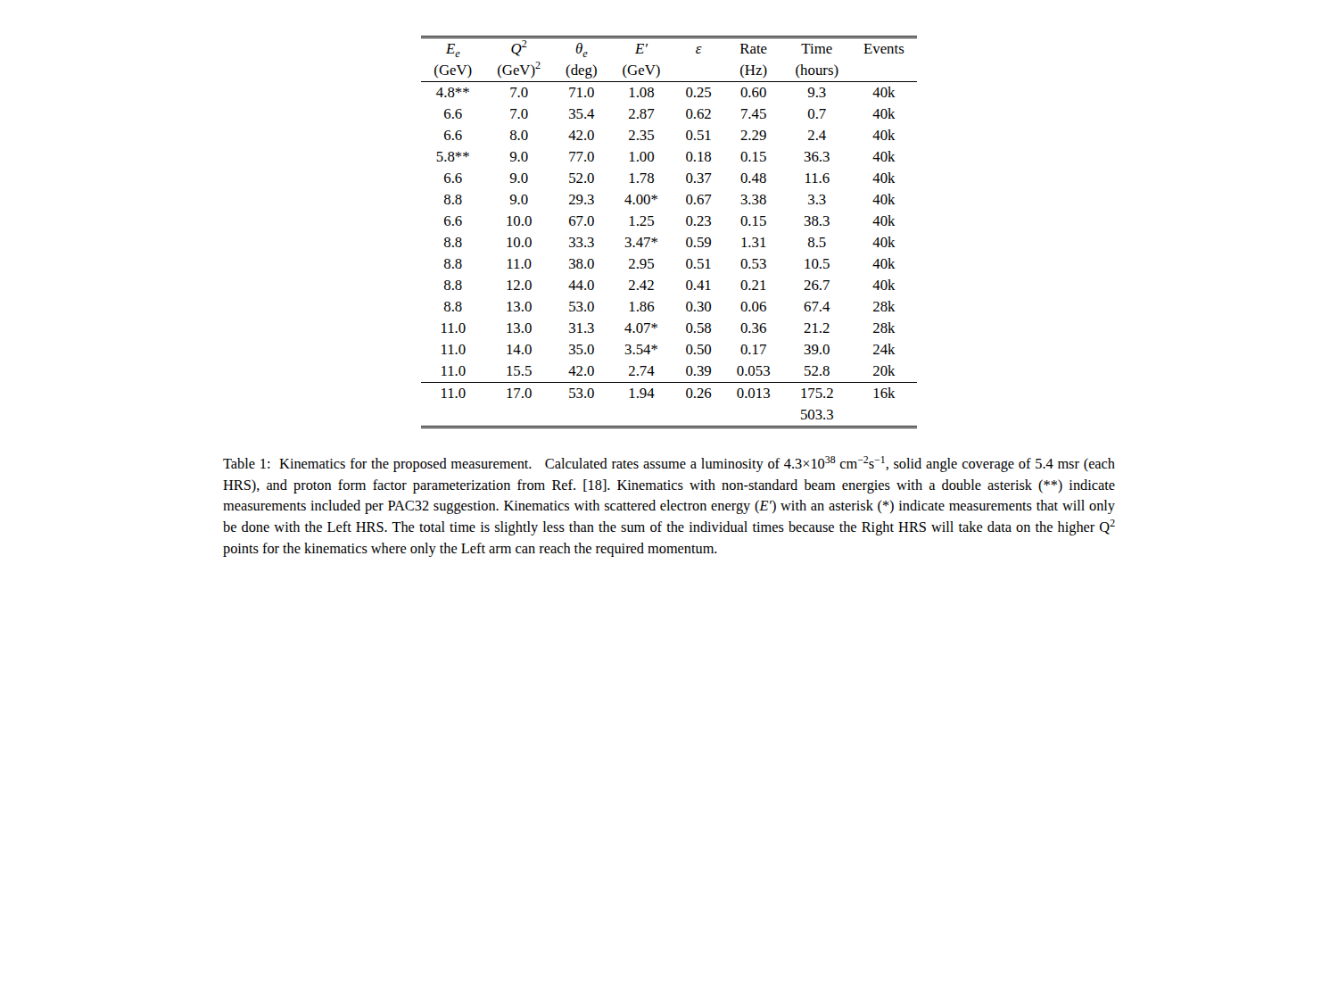| E e | Q 2 | θ e | E′ | ε | Rate | Time | Events |
| --- | --- | --- | --- | --- | --- | --- | --- |
| (GeV) | (GeV) 2 | (deg) | (GeV) | | (Hz) | (hours) | |
| 4.8** | 7.0 | 71.0 | 1.08 | 0.25 | 0.60 | 9.3 | 40k |
| 6.6 | 7.0 | 35.4 | 2.87 | 0.62 | 7.45 | 0.7 | 40k |
| 6.6 | 8.0 | 42.0 | 2.35 | 0.51 | 2.29 | 2.4 | 40k |
| 5.8** | 9.0 | 77.0 | 1.00 | 0.18 | 0.15 | 36.3 | 40k |
| 6.6 | 9.0 | 52.0 | 1.78 | 0.37 | 0.48 | 11.6 | 40k |
| 8.8 | 9.0 | 29.3 | 4.00* | 0.67 | 3.38 | 3.3 | 40k |
| 6.6 | 10.0 | 67.0 | 1.25 | 0.23 | 0.15 | 38.3 | 40k |
| 8.8 | 10.0 | 33.3 | 3.47* | 0.59 | 1.31 | 8.5 | 40k |
| 8.8 | 11.0 | 38.0 | 2.95 | 0.51 | 0.53 | 10.5 | 40k |
| 8.8 | 12.0 | 44.0 | 2.42 | 0.41 | 0.21 | 26.7 | 40k |
| 8.8 | 13.0 | 53.0 | 1.86 | 0.30 | 0.06 | 67.4 | 28k |
| 11.0 | 13.0 | 31.3 | 4.07* | 0.58 | 0.36 | 21.2 | 28k |
| 11.0 | 14.0 | 35.0 | 3.54* | 0.50 | 0.17 | 39.0 | 24k |
| 11.0 | 15.5 | 42.0 | 2.74 | 0.39 | 0.053 | 52.8 | 20k |
| 11.0 | 17.0 | 53.0 | 1.94 | 0.26 | 0.013 | 175.2 | 16k |
| | | | | | | 503.3 | |
Table 1: Kinematics for the proposed measurement. Calculated rates assume a luminosity of 4.3×1038 cm−2s−1, solid angle coverage of 5.4 msr (each HRS), and proton form factor parameterization from Ref. [18]. Kinematics with non-standard beam energies with a double asterisk (**) indicate measurements included per PAC32 suggestion. Kinematics with scattered electron energy (E′) with an asterisk (*) indicate measurements that will only be done with the Left HRS. The total time is slightly less than the sum of the individual times because the Right HRS will take data on the higher Q2 points for the kinematics where only the Left arm can reach the required momentum.